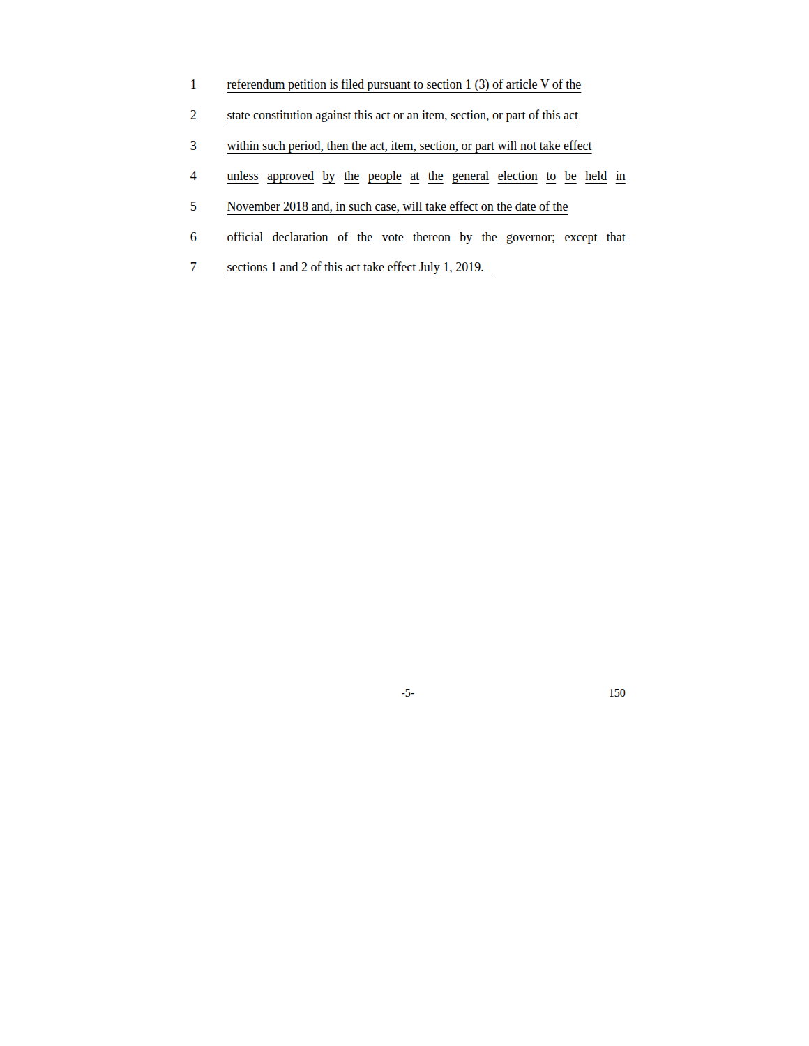1
referendum petition is filed pursuant to section 1 (3) of article V of the
2
state constitution against this act or an item, section, or part of this act
3
within such period, then the act, item, section, or part will not take effect
4
unless approved by the people at the general election to be held in
5
November 2018 and, in such case, will take effect on the date of the
6
official declaration of the vote thereon by the governor; except that
7
sections 1 and 2 of this act take effect July 1, 2019.
-5- 150